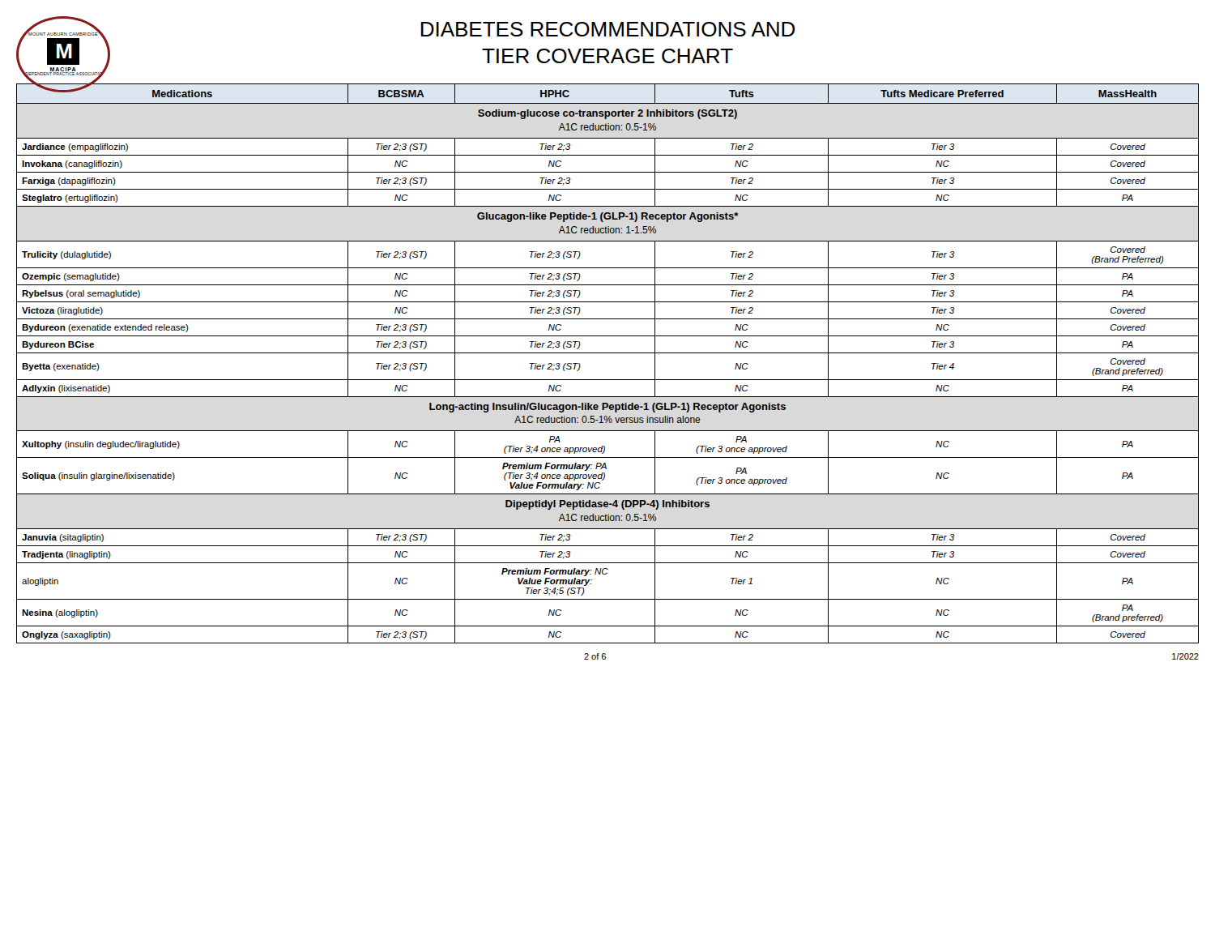MOUNT AUBURN CAMBRIDGE
M
MACIPA
INDEPENDENT PRACTICE ASSOCIATION
DIABETES RECOMMENDATIONS AND
TIER COVERAGE CHART
| Medications | BCBSMA | HPHC | Tufts | Tufts Medicare Preferred | MassHealth |
| --- | --- | --- | --- | --- | --- |
| Sodium-glucose co-transporter 2 Inhibitors (SGLT2) A1C reduction: 0.5-1% |
| Jardiance (empagliflozin) | Tier 2;3 (ST) | Tier 2;3 | Tier 2 | Tier 3 | Covered |
| Invokana (canagliflozin) | NC | NC | NC | NC | Covered |
| Farxiga (dapagliflozin) | Tier 2;3 (ST) | Tier 2;3 | Tier 2 | Tier 3 | Covered |
| Steglatro (ertugliflozin) | NC | NC | NC | NC | PA |
| Glucagon-like Peptide-1 (GLP-1) Receptor Agonists* A1C reduction: 1-1.5% |
| Trulicity (dulaglutide) | Tier 2;3 (ST) | Tier 2;3 (ST) | Tier 2 | Tier 3 | Covered (Brand Preferred) |
| Ozempic (semaglutide) | NC | Tier 2;3 (ST) | Tier 2 | Tier 3 | PA |
| Rybelsus (oral semaglutide) | NC | Tier 2;3 (ST) | Tier 2 | Tier 3 | PA |
| Victoza (liraglutide) | NC | Tier 2;3 (ST) | Tier 2 | Tier 3 | Covered |
| Bydureon (exenatide extended release) | Tier 2;3 (ST) | NC | NC | NC | Covered |
| Bydureon BCise | Tier 2;3 (ST) | Tier 2;3 (ST) | NC | Tier 3 | PA |
| Byetta (exenatide) | Tier 2;3 (ST) | Tier 2;3 (ST) | NC | Tier 4 | Covered (Brand preferred) |
| Adlyxin (lixisenatide) | NC | NC | NC | NC | PA |
| Long-acting Insulin/Glucagon-like Peptide-1 (GLP-1) Receptor Agonists A1C reduction: 0.5-1% versus insulin alone |
| Xultophy (insulin degludec/liraglutide) | NC | PA (Tier 3;4 once approved) | PA (Tier 3 once approved | NC | PA |
| Soliqua (insulin glargine/lixisenatide) | NC | Premium Formulary : PA (Tier 3;4 once approved) Value Formulary : NC | PA (Tier 3 once approved | NC | PA |
| Dipeptidyl Peptidase-4 (DPP-4) Inhibitors A1C reduction: 0.5-1% |
| Januvia (sitagliptin) | Tier 2;3 (ST) | Tier 2;3 | Tier 2 | Tier 3 | Covered |
| Tradjenta (linagliptin) | NC | Tier 2;3 | NC | Tier 3 | Covered |
| alogliptin | NC | Premium Formulary : NC Value Formulary : Tier 3;4;5 (ST) | Tier 1 | NC | PA |
| Nesina (alogliptin) | NC | NC | NC | NC | PA (Brand preferred) |
| Onglyza (saxagliptin) | Tier 2;3 (ST) | NC | NC | NC | Covered |
2 of 6
1/2022